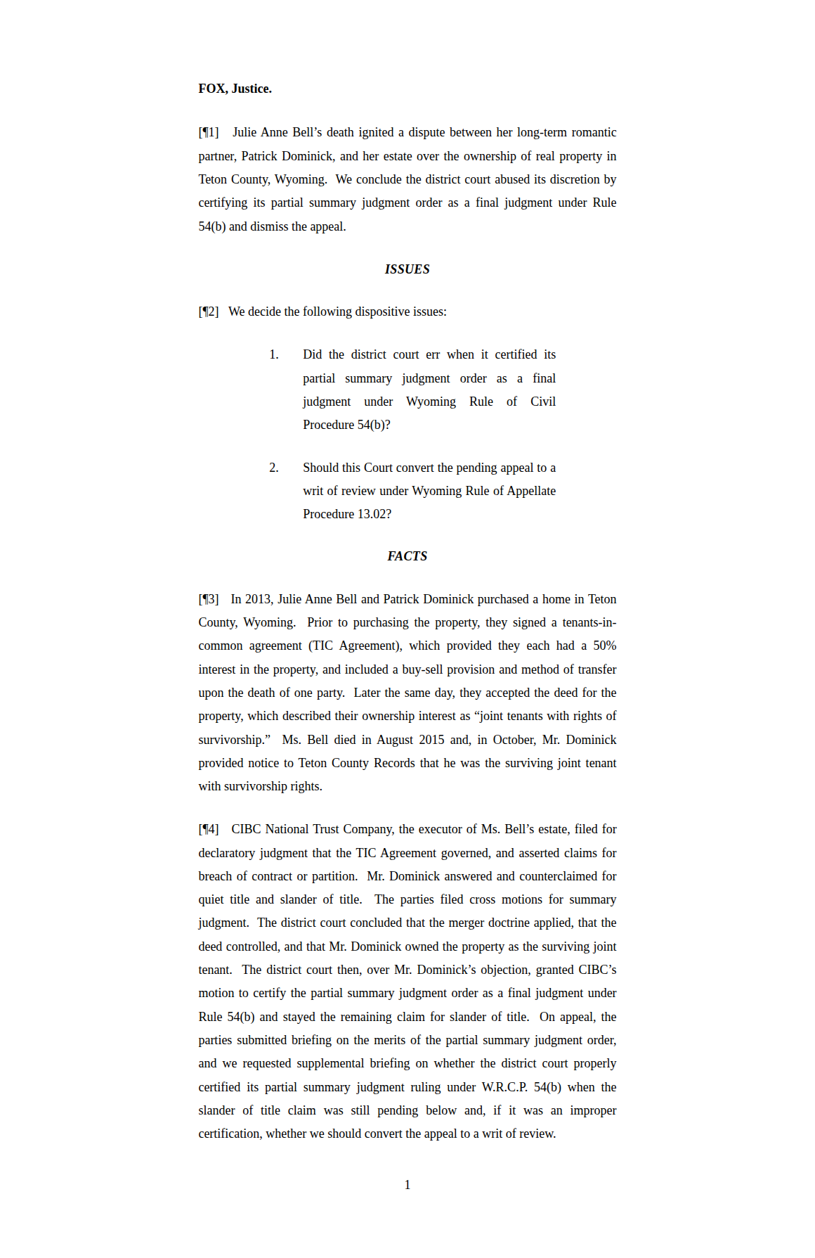FOX, Justice.
[¶1] Julie Anne Bell’s death ignited a dispute between her long-term romantic partner, Patrick Dominick, and her estate over the ownership of real property in Teton County, Wyoming. We conclude the district court abused its discretion by certifying its partial summary judgment order as a final judgment under Rule 54(b) and dismiss the appeal.
ISSUES
[¶2] We decide the following dispositive issues:
1. Did the district court err when it certified its partial summary judgment order as a final judgment under Wyoming Rule of Civil Procedure 54(b)?
2. Should this Court convert the pending appeal to a writ of review under Wyoming Rule of Appellate Procedure 13.02?
FACTS
[¶3] In 2013, Julie Anne Bell and Patrick Dominick purchased a home in Teton County, Wyoming. Prior to purchasing the property, they signed a tenants-in-common agreement (TIC Agreement), which provided they each had a 50% interest in the property, and included a buy-sell provision and method of transfer upon the death of one party. Later the same day, they accepted the deed for the property, which described their ownership interest as “joint tenants with rights of survivorship.” Ms. Bell died in August 2015 and, in October, Mr. Dominick provided notice to Teton County Records that he was the surviving joint tenant with survivorship rights.
[¶4] CIBC National Trust Company, the executor of Ms. Bell’s estate, filed for declaratory judgment that the TIC Agreement governed, and asserted claims for breach of contract or partition. Mr. Dominick answered and counterclaimed for quiet title and slander of title. The parties filed cross motions for summary judgment. The district court concluded that the merger doctrine applied, that the deed controlled, and that Mr. Dominick owned the property as the surviving joint tenant. The district court then, over Mr. Dominick’s objection, granted CIBC’s motion to certify the partial summary judgment order as a final judgment under Rule 54(b) and stayed the remaining claim for slander of title. On appeal, the parties submitted briefing on the merits of the partial summary judgment order, and we requested supplemental briefing on whether the district court properly certified its partial summary judgment ruling under W.R.C.P. 54(b) when the slander of title claim was still pending below and, if it was an improper certification, whether we should convert the appeal to a writ of review.
1